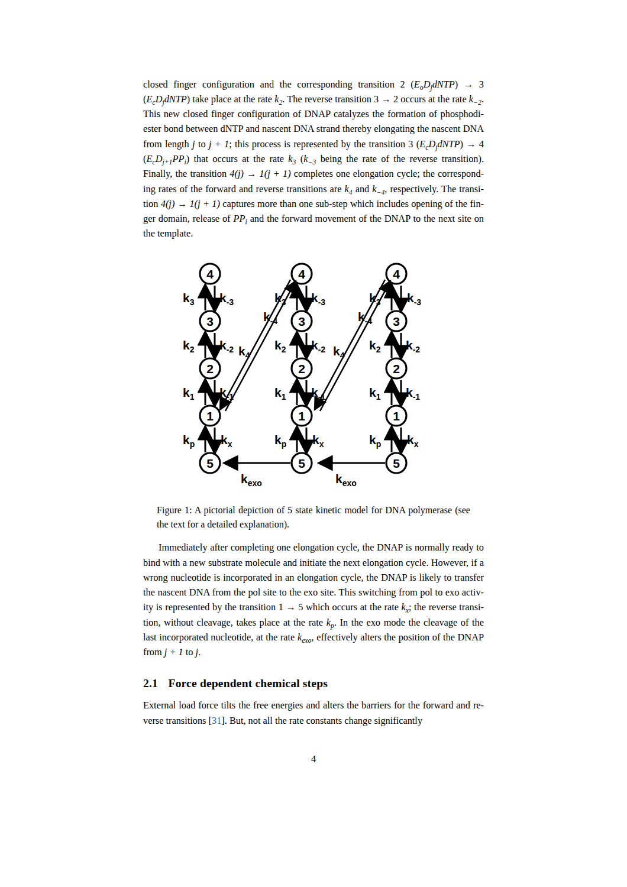closed finger configuration and the corresponding transition 2 (EoDjdNTP) → 3 (EcDjdNTP) take place at the rate k2. The reverse transition 3 → 2 occurs at the rate k−2. This new closed finger configuration of DNAP catalyzes the formation of phosphodiester bond between dNTP and nascent DNA strand thereby elongating the nascent DNA from length j to j + 1; this process is represented by the transition 3 (EcDjdNTP) → 4 (EcDj+1PPi) that occurs at the rate k3 (k−3 being the rate of the reverse transition). Finally, the transition 4(j) → 1(j + 1) completes one elongation cycle; the corresponding rates of the forward and reverse transitions are k4 and k−4, respectively. The transition 4(j) → 1(j + 1) captures more than one sub-step which includes opening of the finger domain, release of PPi and the forward movement of the DNAP to the next site on the template.
4 3 2 1 5 k3 k-3 k2 k-2 k1 k-1 kp kx 4 3 2 1 5 k3 k-3 k2 k-2 k1 k-1 kp kx 4 3 2 1 5 k3 k-3 k2 k-2 k1 k-1 kp kx k-4 k4 k-4 k4 kexo kexo
Figure 1: A pictorial depiction of 5 state kinetic model for DNA polymerase (see the text for a detailed explanation).
Immediately after completing one elongation cycle, the DNAP is normally ready to bind with a new substrate molecule and initiate the next elongation cycle. However, if a wrong nucleotide is incorporated in an elongation cycle, the DNAP is likely to transfer the nascent DNA from the pol site to the exo site. This switching from pol to exo activity is represented by the transition 1 → 5 which occurs at the rate kx; the reverse transition, without cleavage, takes place at the rate kp. In the exo mode the cleavage of the last incorporated nucleotide, at the rate kexo, effectively alters the position of the DNAP from j + 1 to j.
2.1 Force dependent chemical steps
External load force tilts the free energies and alters the barriers for the forward and reverse transitions [31]. But, not all the rate constants change significantly
4